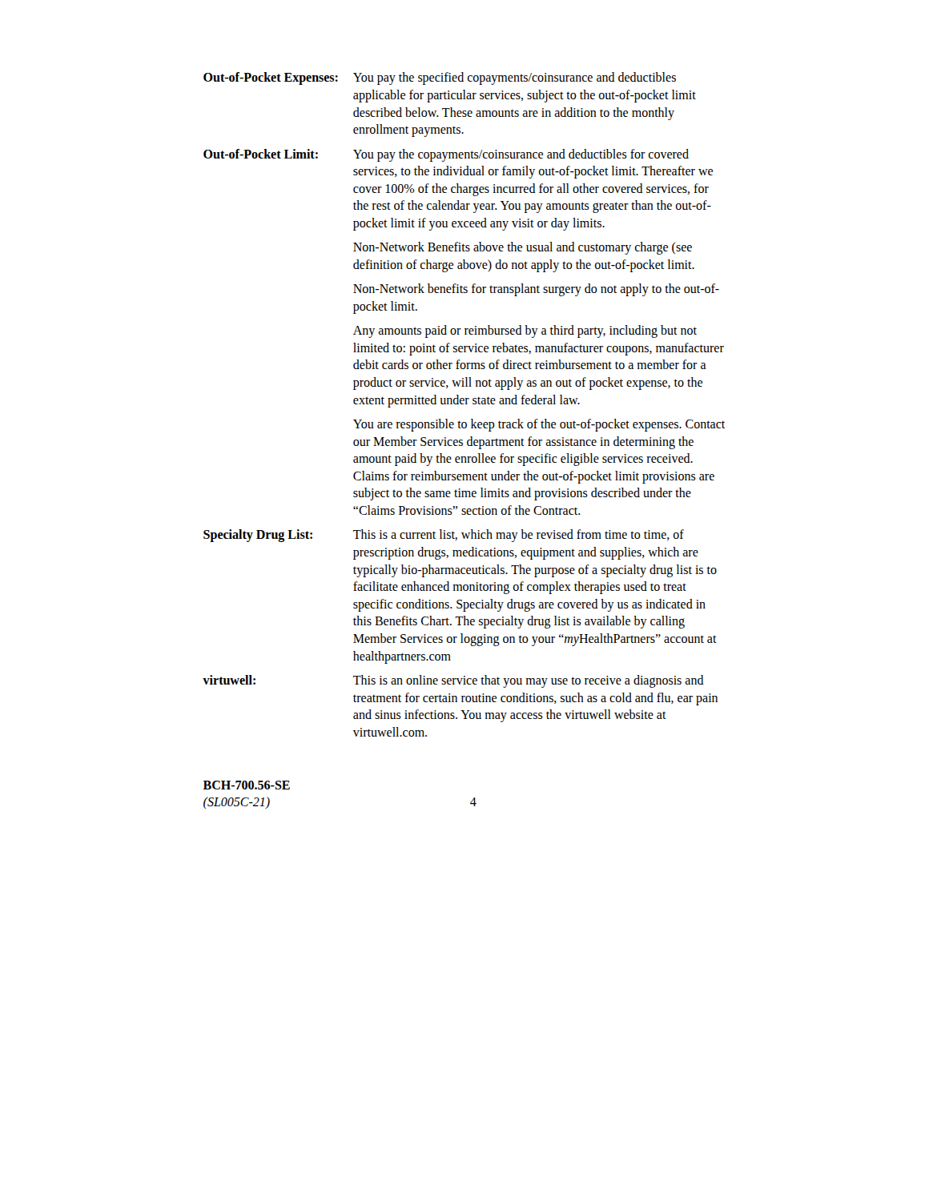| Out-of-Pocket Expenses: | You pay the specified copayments/coinsurance and deductibles applicable for particular services, subject to the out-of-pocket limit described below. These amounts are in addition to the monthly enrollment payments. |
| Out-of-Pocket Limit: | You pay the copayments/coinsurance and deductibles for covered services, to the individual or family out-of-pocket limit. Thereafter we cover 100% of the charges incurred for all other covered services, for the rest of the calendar year. You pay amounts greater than the out-of-pocket limit if you exceed any visit or day limits. Non-Network Benefits above the usual and customary charge (see definition of charge above) do not apply to the out-of-pocket limit. Non-Network benefits for transplant surgery do not apply to the out-of-pocket limit. Any amounts paid or reimbursed by a third party, including but not limited to: point of service rebates, manufacturer coupons, manufacturer debit cards or other forms of direct reimbursement to a member for a product or service, will not apply as an out of pocket expense, to the extent permitted under state and federal law. You are responsible to keep track of the out-of-pocket expenses. Contact our Member Services department for assistance in determining the amount paid by the enrollee for specific eligible services received. Claims for reimbursement under the out-of-pocket limit provisions are subject to the same time limits and provisions described under the “Claims Provisions” section of the Contract. |
| Specialty Drug List: | This is a current list, which may be revised from time to time, of prescription drugs, medications, equipment and supplies, which are typically bio-pharmaceuticals. The purpose of a specialty drug list is to facilitate enhanced monitoring of complex therapies used to treat specific conditions. Specialty drugs are covered by us as indicated in this Benefits Chart. The specialty drug list is available by calling Member Services or logging on to your “ my HealthPartners” account at healthpartners.com |
| virtuwell: | This is an online service that you may use to receive a diagnosis and treatment for certain routine conditions, such as a cold and flu, ear pain and sinus infections. You may access the virtuwell website at virtuwell.com. |
BCH-700.56-SE
(SL005C-21) 4